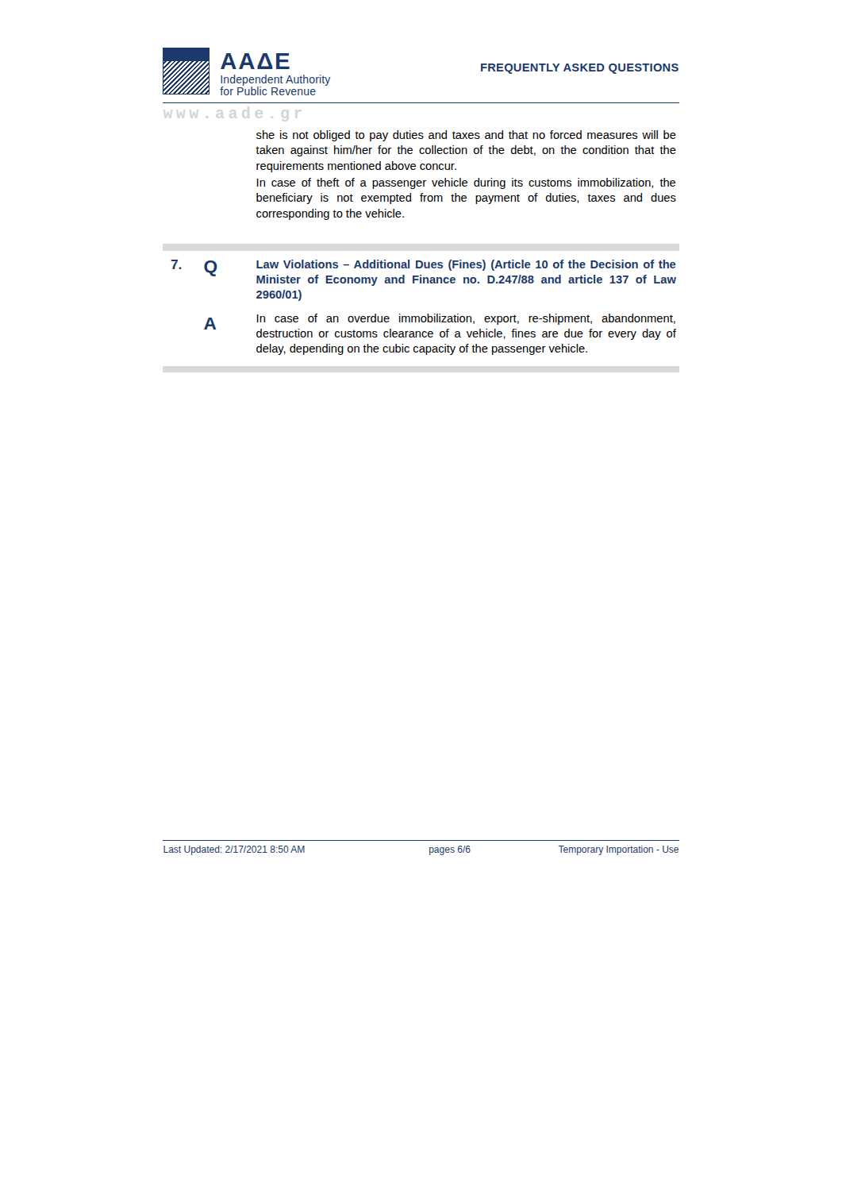ΑΑΔΕ
Independent Authority
for Public Revenue
FREQUENTLY ASKED QUESTIONS
www.aade.gr
she is not obliged to pay duties and taxes and that no forced measures will be taken against him/her for the collection of the debt, on the condition that the requirements mentioned above concur.
In case of theft of a passenger vehicle during its customs immobilization, the beneficiary is not exempted from the payment of duties, taxes and dues corresponding to the vehicle.
7.
Q
Law Violations – Additional Dues (Fines) (Article 10 of the Decision of the Minister of Economy and Finance no. D.247/88 and article 137 of Law 2960/01)
A
In case of an overdue immobilization, export, re-shipment, abandonment, destruction or customs clearance of a vehicle, fines are due for every day of delay, depending on the cubic capacity of the passenger vehicle.
Last Updated: 2/17/2021 8:50 AM
pages 6/6
Temporary Importation - Use